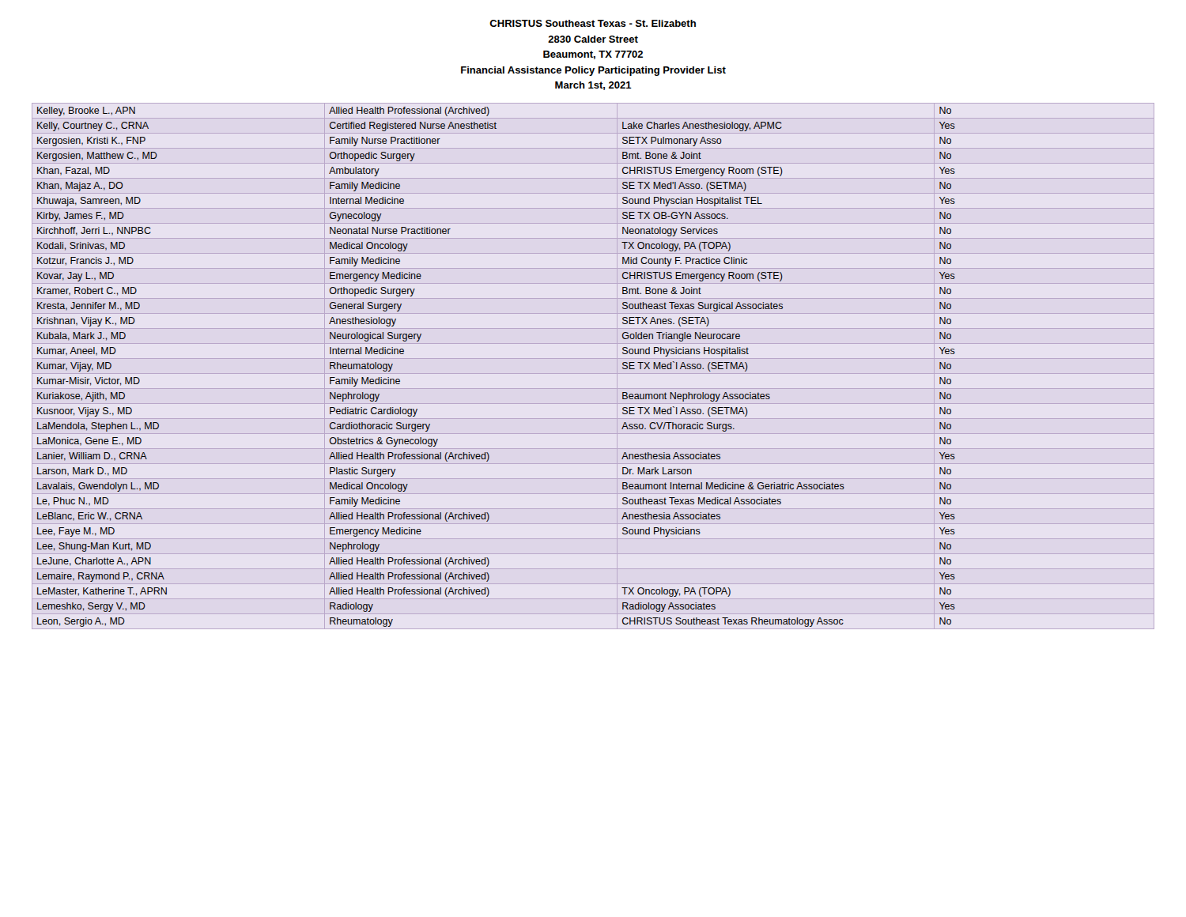CHRISTUS Southeast Texas - St. Elizabeth
2830 Calder Street
Beaumont, TX 77702
Financial Assistance Policy Participating Provider List
March 1st, 2021
| Kelley, Brooke L., APN | Allied Health Professional (Archived) | | No |
| Kelly, Courtney C., CRNA | Certified Registered Nurse Anesthetist | Lake Charles Anesthesiology, APMC | Yes |
| Kergosien, Kristi K., FNP | Family Nurse Practitioner | SETX Pulmonary Asso | No |
| Kergosien, Matthew C., MD | Orthopedic Surgery | Bmt. Bone & Joint | No |
| Khan, Fazal, MD | Ambulatory | CHRISTUS Emergency Room (STE) | Yes |
| Khan, Majaz A., DO | Family Medicine | SE TX Med'l Asso. (SETMA) | No |
| Khuwaja, Samreen, MD | Internal Medicine | Sound Physcian Hospitalist TEL | Yes |
| Kirby, James F., MD | Gynecology | SE TX OB-GYN Assocs. | No |
| Kirchhoff, Jerri L., NNPBC | Neonatal Nurse Practitioner | Neonatology Services | No |
| Kodali, Srinivas, MD | Medical Oncology | TX Oncology, PA (TOPA) | No |
| Kotzur, Francis J., MD | Family Medicine | Mid County F. Practice Clinic | No |
| Kovar, Jay L., MD | Emergency Medicine | CHRISTUS Emergency Room (STE) | Yes |
| Kramer, Robert C., MD | Orthopedic Surgery | Bmt. Bone & Joint | No |
| Kresta, Jennifer M., MD | General Surgery | Southeast Texas Surgical Associates | No |
| Krishnan, Vijay K., MD | Anesthesiology | SETX Anes. (SETA) | No |
| Kubala, Mark J., MD | Neurological Surgery | Golden Triangle Neurocare | No |
| Kumar, Aneel, MD | Internal Medicine | Sound Physicians Hospitalist | Yes |
| Kumar, Vijay, MD | Rheumatology | SE TX Med`l Asso. (SETMA) | No |
| Kumar-Misir, Victor, MD | Family Medicine | | No |
| Kuriakose, Ajith, MD | Nephrology | Beaumont Nephrology Associates | No |
| Kusnoor, Vijay S., MD | Pediatric Cardiology | SE TX Med`l Asso. (SETMA) | No |
| LaMendola, Stephen L., MD | Cardiothoracic Surgery | Asso. CV/Thoracic Surgs. | No |
| LaMonica, Gene E., MD | Obstetrics & Gynecology | | No |
| Lanier, William D., CRNA | Allied Health Professional (Archived) | Anesthesia Associates | Yes |
| Larson, Mark D., MD | Plastic Surgery | Dr. Mark Larson | No |
| Lavalais, Gwendolyn L., MD | Medical Oncology | Beaumont Internal Medicine & Geriatric Associates | No |
| Le, Phuc N., MD | Family Medicine | Southeast Texas Medical Associates | No |
| LeBlanc, Eric W., CRNA | Allied Health Professional (Archived) | Anesthesia Associates | Yes |
| Lee, Faye M., MD | Emergency Medicine | Sound Physicians | Yes |
| Lee, Shung-Man Kurt, MD | Nephrology | | No |
| LeJune, Charlotte A., APN | Allied Health Professional (Archived) | | No |
| Lemaire, Raymond P., CRNA | Allied Health Professional (Archived) | | Yes |
| LeMaster, Katherine T., APRN | Allied Health Professional (Archived) | TX Oncology, PA (TOPA) | No |
| Lemeshko, Sergy V., MD | Radiology | Radiology Associates | Yes |
| Leon, Sergio A., MD | Rheumatology | CHRISTUS Southeast Texas Rheumatology Assoc | No |